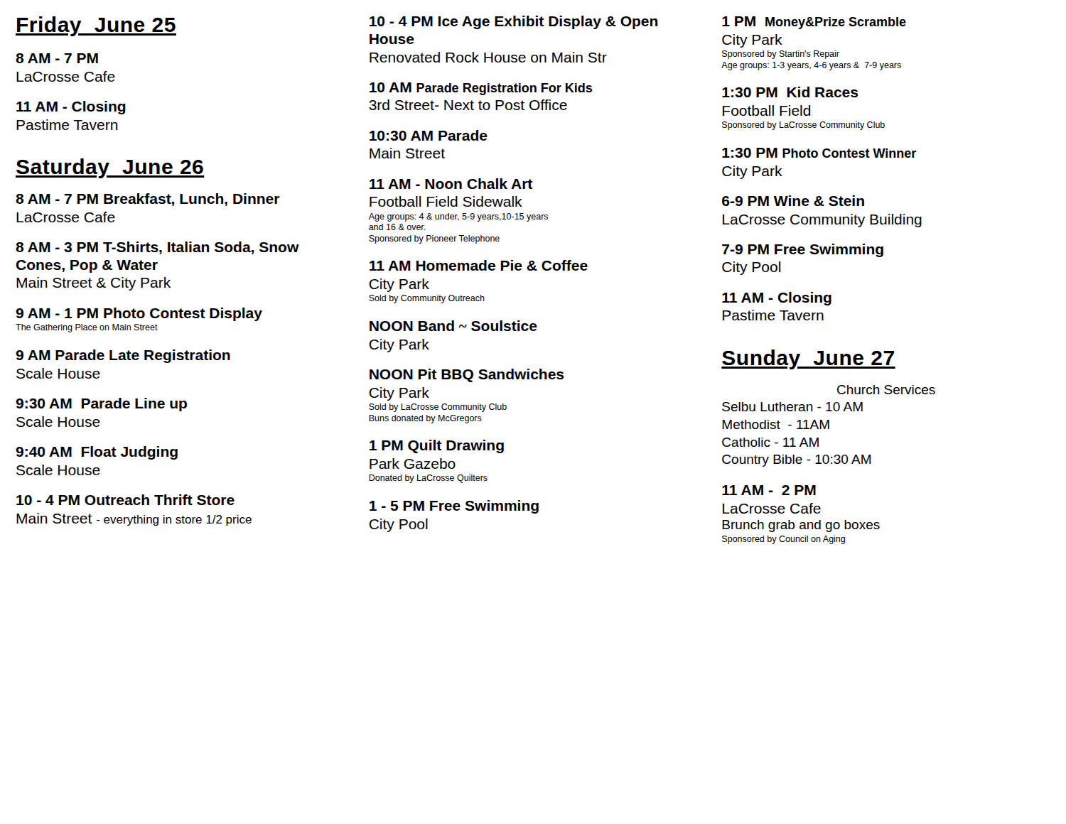Friday June 25
8 AM - 7 PM
LaCrosse Cafe
11 AM - Closing
Pastime Tavern
Saturday June 26
8 AM - 7 PM Breakfast, Lunch, Dinner
LaCrosse Cafe
8 AM - 3 PM T-Shirts, Italian Soda, Snow Cones, Pop & Water
Main Street & City Park
9 AM - 1 PM Photo Contest Display
The Gathering Place on Main Street
9 AM Parade Late Registration
Scale House
9:30 AM Parade Line up
Scale House
9:40 AM Float Judging
Scale House
10 - 4 PM Outreach Thrift Store
Main Street - everything in store 1/2 price
10 - 4 PM Ice Age Exhibit Display & Open House
Renovated Rock House on Main Str
10 AM Parade Registration For Kids
3rd Street- Next to Post Office
10:30 AM Parade
Main Street
11 AM - Noon Chalk Art
Football Field Sidewalk
Age groups: 4 & under, 5-9 years,10-15 years
and 16 & over.
Sponsored by Pioneer Telephone
11 AM Homemade Pie & Coffee
City Park
Sold by Community Outreach
NOON Band ~ Soulstice
City Park
NOON Pit BBQ Sandwiches
City Park
Sold by LaCrosse Community Club
Buns donated by McGregors
1 PM Quilt Drawing
Park Gazebo
Donated by LaCrosse Quilters
1 - 5 PM Free Swimming
City Pool
1 PM Money&Prize Scramble
City Park
Sponsored by Startin's Repair
Age groups: 1-3 years, 4-6 years & 7-9 years
1:30 PM Kid Races
Football Field
Sponsored by LaCrosse Community Club
1:30 PM Photo Contest Winner
City Park
6-9 PM Wine & Stein
LaCrosse Community Building
7-9 PM Free Swimming
City Pool
11 AM - Closing
Pastime Tavern
Sunday June 27
Church Services Selbu Lutheran - 10 AM
Methodist - 11AM
Catholic - 11 AM
Country Bible - 10:30 AM
11 AM - 2 PM
LaCrosse Cafe
Brunch grab and go boxes
Sponsored by Council on Aging